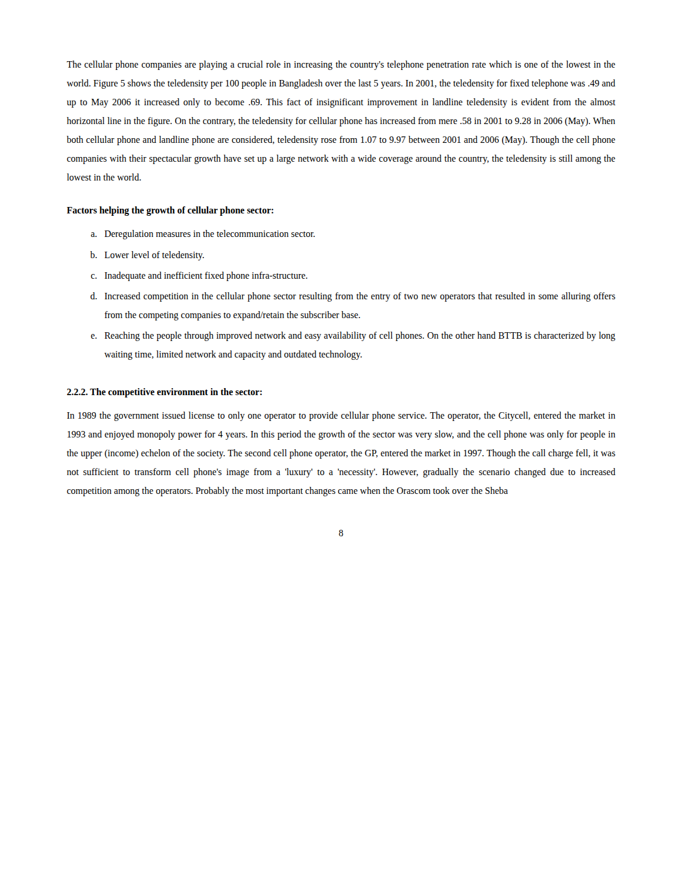The cellular phone companies are playing a crucial role in increasing the country's telephone penetration rate which is one of the lowest in the world. Figure 5 shows the teledensity per 100 people in Bangladesh over the last 5 years. In 2001, the teledensity for fixed telephone was .49 and up to May 2006 it increased only to become .69. This fact of insignificant improvement in landline teledensity is evident from the almost horizontal line in the figure. On the contrary, the teledensity for cellular phone has increased from mere .58 in 2001 to 9.28 in 2006 (May). When both cellular phone and landline phone are considered, teledensity rose from 1.07 to 9.97 between 2001 and 2006 (May). Though the cell phone companies with their spectacular growth have set up a large network with a wide coverage around the country, the teledensity is still among the lowest in the world.
Factors helping the growth of cellular phone sector:
Deregulation measures in the telecommunication sector.
Lower level of teledensity.
Inadequate and inefficient fixed phone infra-structure.
Increased competition in the cellular phone sector resulting from the entry of two new operators that resulted in some alluring offers from the competing companies to expand/retain the subscriber base.
Reaching the people through improved network and easy availability of cell phones. On the other hand BTTB is characterized by long waiting time, limited network and capacity and outdated technology.
2.2.2. The competitive environment in the sector:
In 1989 the government issued license to only one operator to provide cellular phone service. The operator, the Citycell, entered the market in 1993 and enjoyed monopoly power for 4 years. In this period the growth of the sector was very slow, and the cell phone was only for people in the upper (income) echelon of the society. The second cell phone operator, the GP, entered the market in 1997. Though the call charge fell, it was not sufficient to transform cell phone's image from a 'luxury' to a 'necessity'. However, gradually the scenario changed due to increased competition among the operators. Probably the most important changes came when the Orascom took over the Sheba
8